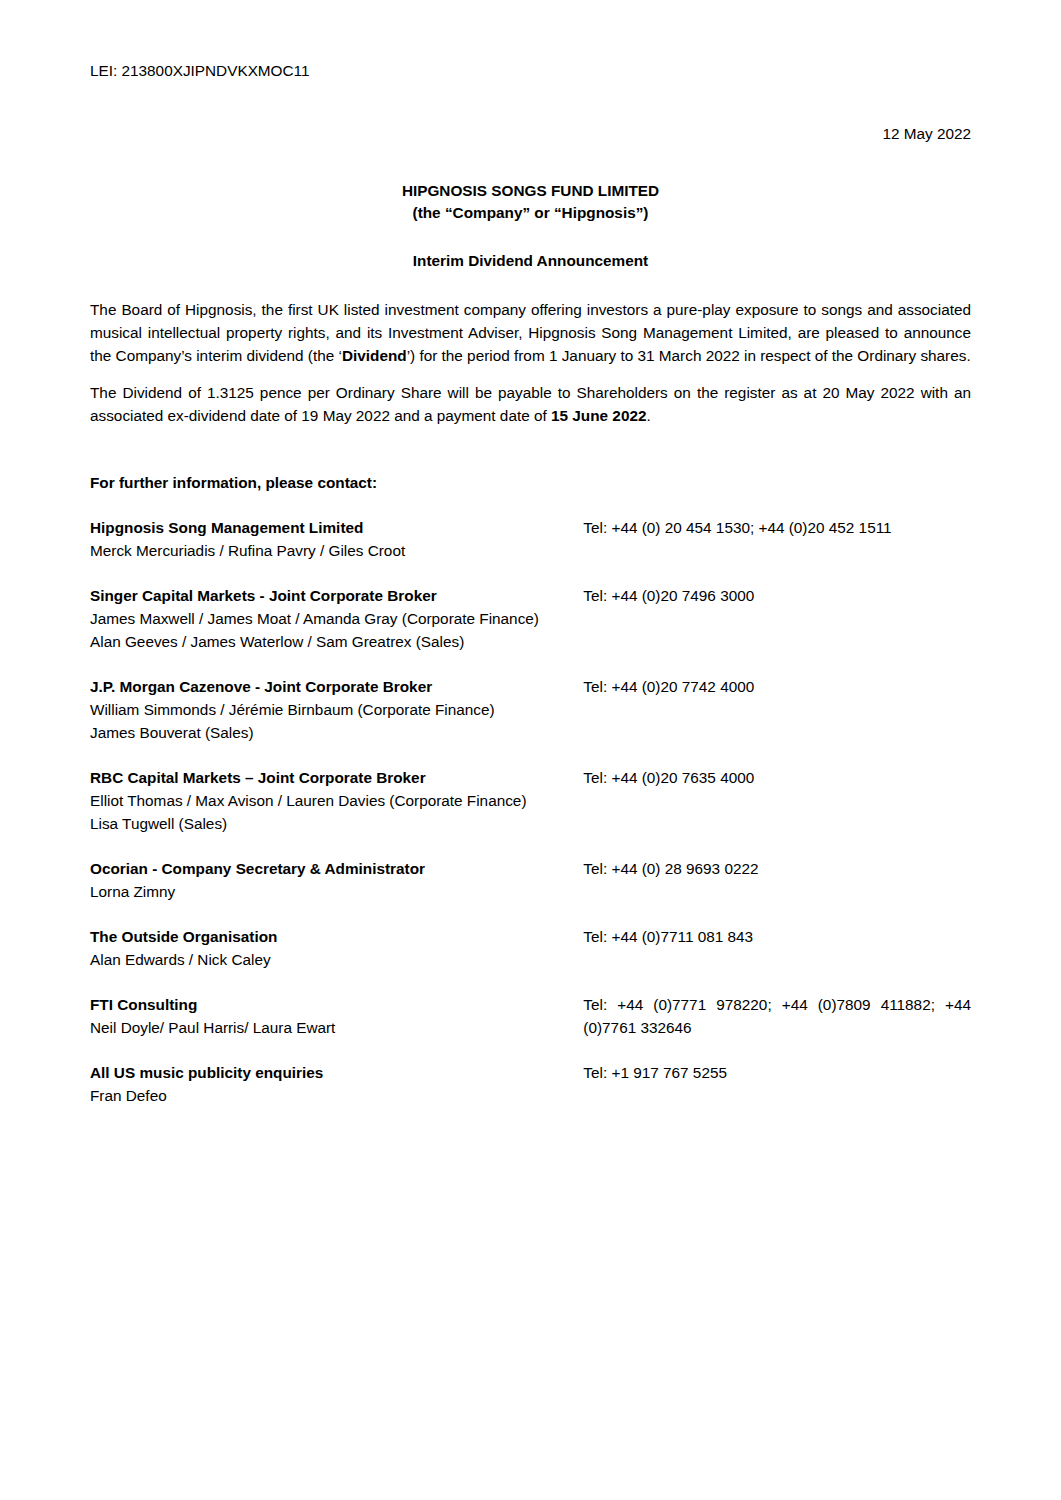LEI: 213800XJIPNDVKXMOC11
12 May 2022
HIPGNOSIS SONGS FUND LIMITED
(the “Company” or “Hipgnosis”)
Interim Dividend Announcement
The Board of Hipgnosis, the first UK listed investment company offering investors a pure-play exposure to songs and associated musical intellectual property rights, and its Investment Adviser, Hipgnosis Song Management Limited, are pleased to announce the Company’s interim dividend (the ‘Dividend’) for the period from 1 January to 31 March 2022 in respect of the Ordinary shares.
The Dividend of 1.3125 pence per Ordinary Share will be payable to Shareholders on the register as at 20 May 2022 with an associated ex-dividend date of 19 May 2022 and a payment date of 15 June 2022.
For further information, please contact:
| Hipgnosis Song Management Limited Merck Mercuriadis / Rufina Pavry / Giles Croot | Tel: +44 (0) 20 454 1530; +44 (0)20 452 1511 |
| Singer Capital Markets - Joint Corporate Broker James Maxwell / James Moat / Amanda Gray (Corporate Finance) Alan Geeves / James Waterlow / Sam Greatrex (Sales) | Tel: +44 (0)20 7496 3000 |
| J.P. Morgan Cazenove - Joint Corporate Broker William Simmonds / Jérémie Birnbaum (Corporate Finance) James Bouverat (Sales) | Tel: +44 (0)20 7742 4000 |
| RBC Capital Markets – Joint Corporate Broker Elliot Thomas / Max Avison / Lauren Davies (Corporate Finance) Lisa Tugwell (Sales) | Tel: +44 (0)20 7635 4000 |
| Ocorian - Company Secretary & Administrator Lorna Zimny | Tel: +44 (0) 28 9693 0222 |
| The Outside Organisation Alan Edwards / Nick Caley | Tel: +44 (0)7711 081 843 |
| FTI Consulting Neil Doyle/ Paul Harris/ Laura Ewart | Tel: +44 (0)7771 978220; +44 (0)7809 411882; +44 (0)7761 332646 |
| All US music publicity enquiries Fran Defeo | Tel: +1 917 767 5255 |